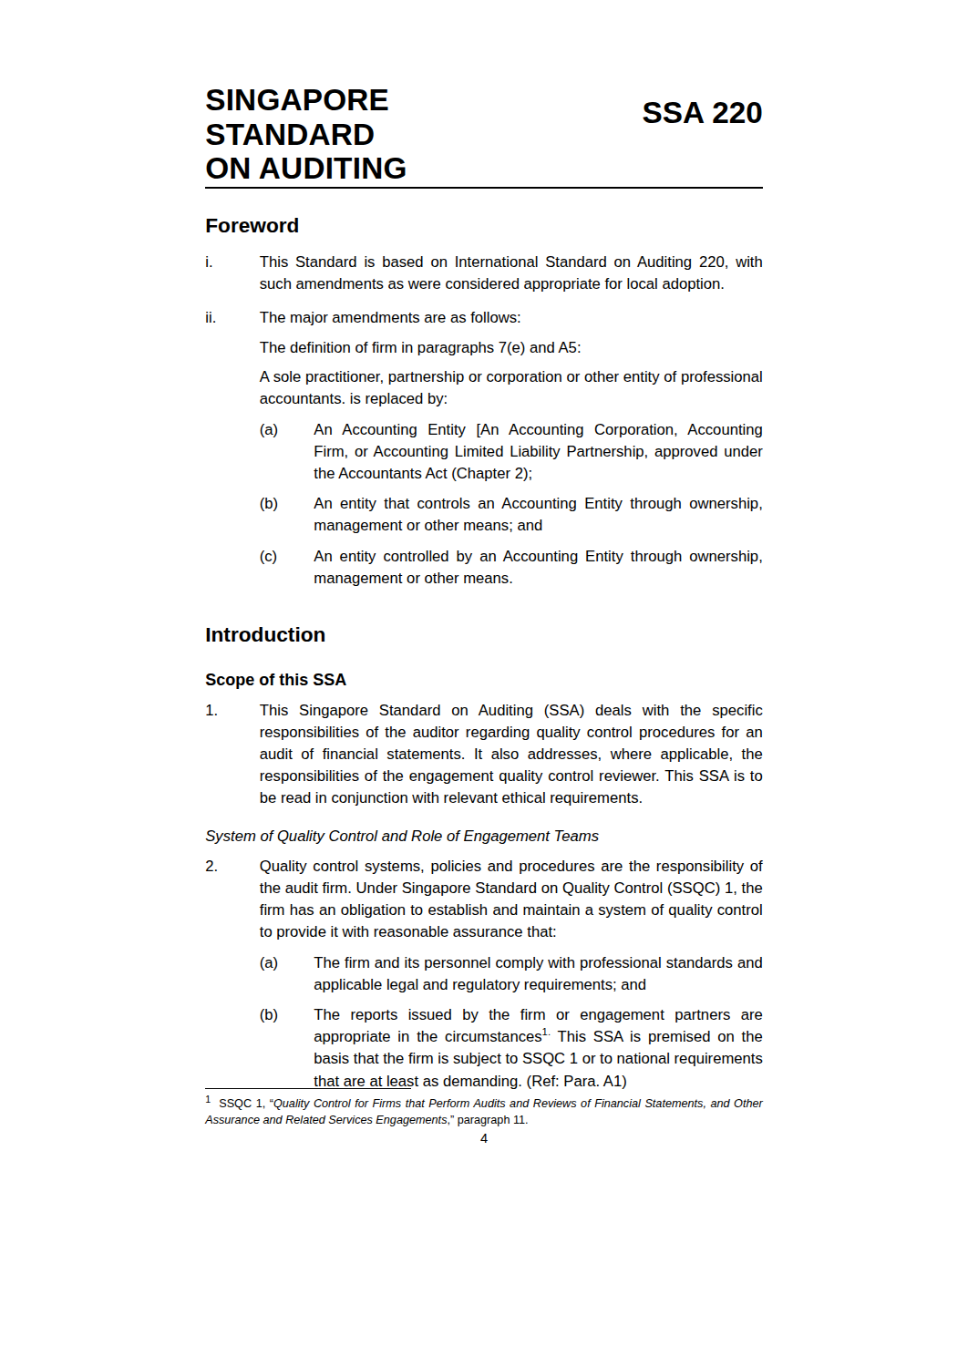SINGAPORE
STANDARD
ON AUDITING
SSA 220
Foreword
| i. | This Standard is based on International Standard on Auditing 220, with such amendments as were considered appropriate for local adoption. |
| ii. | The major amendments are as follows: The definition of firm in paragraphs 7(e) and A5: A sole practitioner, partnership or corporation or other entity of professional accountants. is replaced by: / (a) / An Accounting Entity [An Accounting Corporation, Accounting Firm, or Accounting Limited Liability Partnership, approved under the Accountants Act (Chapter 2); / / (b) / An entity that controls an Accounting Entity through ownership, management or other means; and / / (c) / An entity controlled by an Accounting Entity through ownership, management or other means. / |
Introduction
Scope of this SSA
| 1. | This Singapore Standard on Auditing (SSA) deals with the specific responsibilities of the auditor regarding quality control procedures for an audit of financial statements. It also addresses, where applicable, the responsibilities of the engagement quality control reviewer. This SSA is to be read in conjunction with relevant ethical requirements. |
System of Quality Control and Role of Engagement Teams
| 2. | Quality control systems, policies and procedures are the responsibility of the audit firm. Under Singapore Standard on Quality Control (SSQC) 1, the firm has an obligation to establish and maintain a system of quality control to provide it with reasonable assurance that: / (a) / The firm and its personnel comply with professional standards and applicable legal and regulatory requirements; and / / (b) / The reports issued by the firm or engagement partners are appropriate in the circumstances 1. This SSA is premised on the basis that the firm is subject to SSQC 1 or to national requirements that are at least as demanding. (Ref: Para. A1) / |
1 SSQC 1, “Quality Control for Firms that Perform Audits and Reviews of Financial Statements, and Other Assurance and Related Services Engagements,” paragraph 11.
4